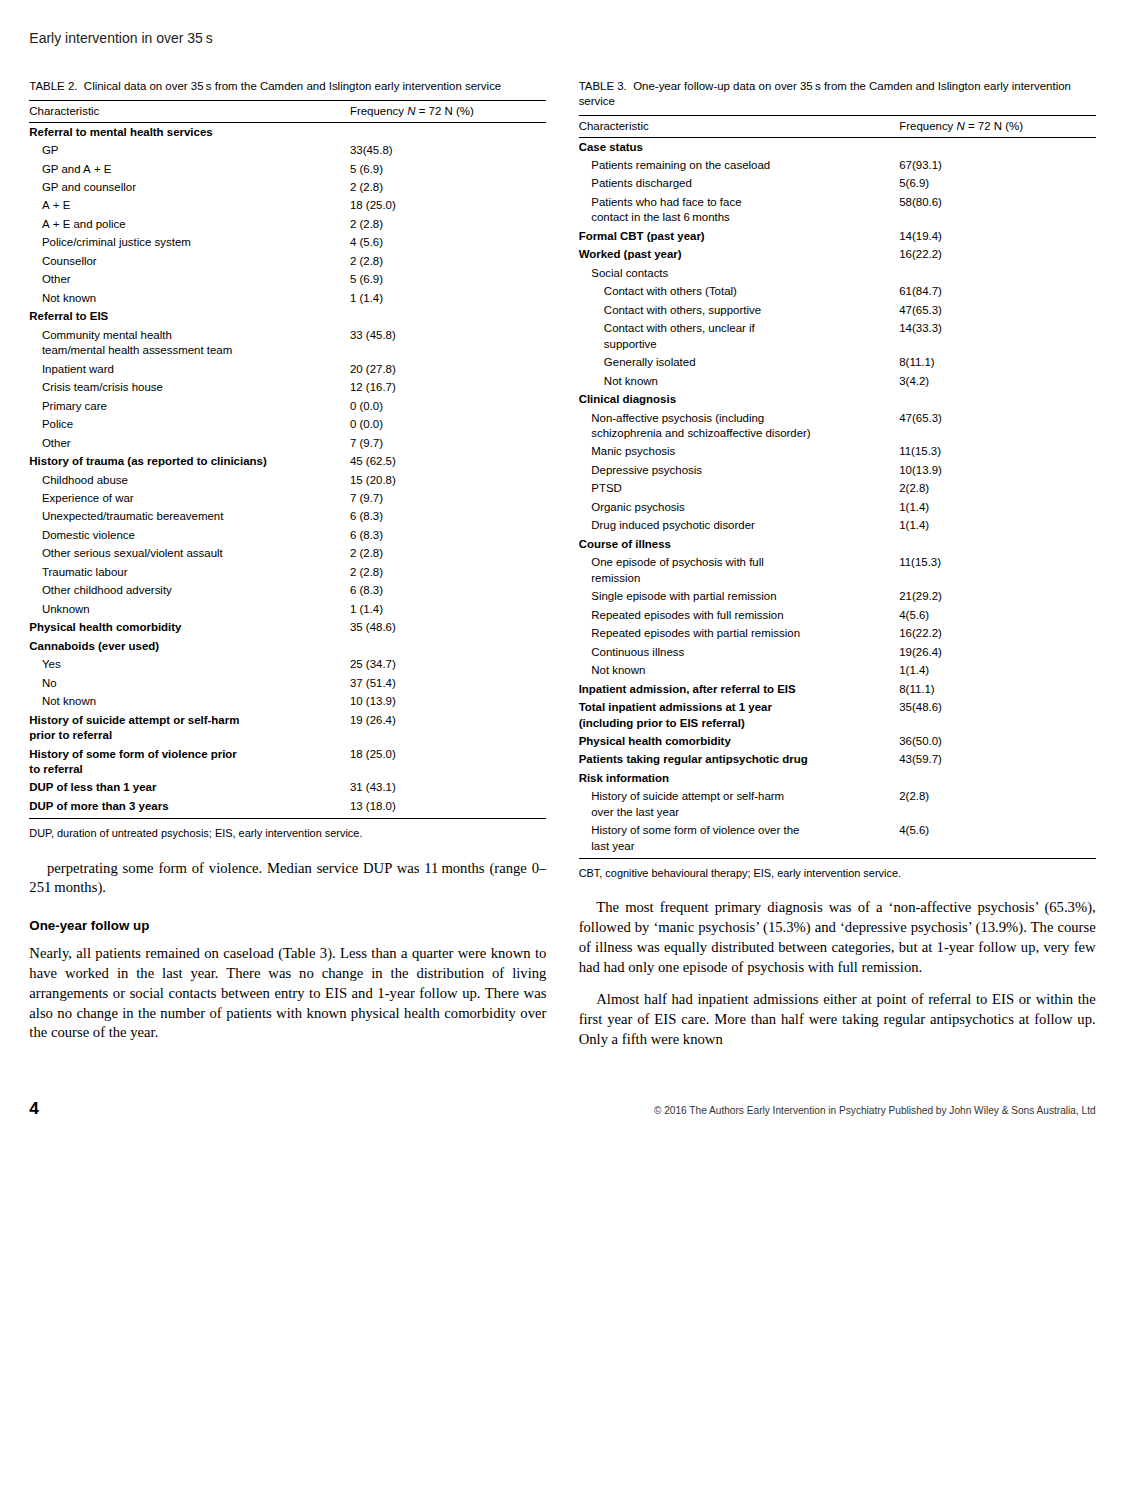Early intervention in over 35 s
TABLE 2. Clinical data on over 35 s from the Camden and Islington early intervention service
| Characteristic | Frequency N = 72 N (%) |
| --- | --- |
| Referral to mental health services |
| GP | 33(45.8) |
| GP and A + E | 5 (6.9) |
| GP and counsellor | 2 (2.8) |
| A + E | 18 (25.0) |
| A + E and police | 2 (2.8) |
| Police/criminal justice system | 4 (5.6) |
| Counsellor | 2 (2.8) |
| Other | 5 (6.9) |
| Not known | 1 (1.4) |
| Referral to EIS |
| Community mental health team/mental health assessment team | 33 (45.8) |
| Inpatient ward | 20 (27.8) |
| Crisis team/crisis house | 12 (16.7) |
| Primary care | 0 (0.0) |
| Police | 0 (0.0) |
| Other | 7 (9.7) |
| History of trauma (as reported to clinicians) | 45 (62.5) |
| Childhood abuse | 15 (20.8) |
| Experience of war | 7 (9.7) |
| Unexpected/traumatic bereavement | 6 (8.3) |
| Domestic violence | 6 (8.3) |
| Other serious sexual/violent assault | 2 (2.8) |
| Traumatic labour | 2 (2.8) |
| Other childhood adversity | 6 (8.3) |
| Unknown | 1 (1.4) |
| Physical health comorbidity | 35 (48.6) |
| Cannaboids (ever used) |
| Yes | 25 (34.7) |
| No | 37 (51.4) |
| Not known | 10 (13.9) |
| History of suicide attempt or self-harm prior to referral | 19 (26.4) |
| History of some form of violence prior to referral | 18 (25.0) |
| DUP of less than 1 year | 31 (43.1) |
| DUP of more than 3 years | 13 (18.0) |
DUP, duration of untreated psychosis; EIS, early intervention service.
perpetrating some form of violence. Median service DUP was 11 months (range 0–251 months).
One-year follow up
Nearly, all patients remained on caseload (Table 3). Less than a quarter were known to have worked in the last year. There was no change in the distribution of living arrangements or social contacts between entry to EIS and 1-year follow up. There was also no change in the number of patients with known physical health comorbidity over the course of the year.
TABLE 3. One-year follow-up data on over 35 s from the Camden and Islington early intervention service
| Characteristic | Frequency N = 72 N (%) |
| --- | --- |
| Case status |
| Patients remaining on the caseload | 67(93.1) |
| Patients discharged | 5(6.9) |
| Patients who had face to face contact in the last 6 months | 58(80.6) |
| Formal CBT (past year) | 14(19.4) |
| Worked (past year) | 16(22.2) |
| Social contacts | |
| Contact with others (Total) | 61(84.7) |
| Contact with others, supportive | 47(65.3) |
| Contact with others, unclear if supportive | 14(33.3) |
| Generally isolated | 8(11.1) |
| Not known | 3(4.2) |
| Clinical diagnosis |
| Non-affective psychosis (including schizophrenia and schizoaffective disorder) | 47(65.3) |
| Manic psychosis | 11(15.3) |
| Depressive psychosis | 10(13.9) |
| PTSD | 2(2.8) |
| Organic psychosis | 1(1.4) |
| Drug induced psychotic disorder | 1(1.4) |
| Course of illness |
| One episode of psychosis with full remission | 11(15.3) |
| Single episode with partial remission | 21(29.2) |
| Repeated episodes with full remission | 4(5.6) |
| Repeated episodes with partial remission | 16(22.2) |
| Continuous illness | 19(26.4) |
| Not known | 1(1.4) |
| Inpatient admission, after referral to EIS | 8(11.1) |
| Total inpatient admissions at 1 year (including prior to EIS referral) | 35(48.6) |
| Physical health comorbidity | 36(50.0) |
| Patients taking regular antipsychotic drug | 43(59.7) |
| Risk information |
| History of suicide attempt or self-harm over the last year | 2(2.8) |
| History of some form of violence over the last year | 4(5.6) |
CBT, cognitive behavioural therapy; EIS, early intervention service.
The most frequent primary diagnosis was of a ‘non-affective psychosis’ (65.3%), followed by ‘manic psychosis’ (15.3%) and ‘depressive psychosis’ (13.9%). The course of illness was equally distributed between categories, but at 1-year follow up, very few had had only one episode of psychosis with full remission.
Almost half had inpatient admissions either at point of referral to EIS or within the first year of EIS care. More than half were taking regular antipsychotics at follow up. Only a fifth were known
4
© 2016 The Authors Early Intervention in Psychiatry Published by John Wiley & Sons Australia, Ltd